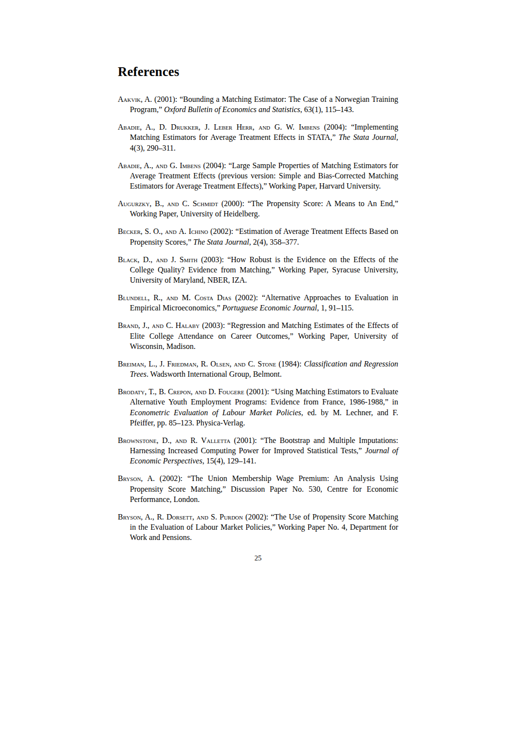References
Aakvik, A. (2001): “Bounding a Matching Estimator: The Case of a Norwegian Training Program,” Oxford Bulletin of Economics and Statistics, 63(1), 115–143.
Abadie, A., D. Drukker, J. Leber Herr, and G. W. Imbens (2004): “Implementing Matching Estimators for Average Treatment Effects in STATA,” The Stata Journal, 4(3), 290–311.
Abadie, A., and G. Imbens (2004): “Large Sample Properties of Matching Estimators for Average Treatment Effects (previous version: Simple and Bias-Corrected Matching Estimators for Average Treatment Effects),” Working Paper, Harvard University.
Augurzky, B., and C. Schmidt (2000): “The Propensity Score: A Means to An End,” Working Paper, University of Heidelberg.
Becker, S. O., and A. Ichino (2002): “Estimation of Average Treatment Effects Based on Propensity Scores,” The Stata Journal, 2(4), 358–377.
Black, D., and J. Smith (2003): “How Robust is the Evidence on the Effects of the College Quality? Evidence from Matching,” Working Paper, Syracuse University, University of Maryland, NBER, IZA.
Blundell, R., and M. Costa Dias (2002): “Alternative Approaches to Evaluation in Empirical Microeconomics,” Portuguese Economic Journal, 1, 91–115.
Brand, J., and C. Halaby (2003): “Regression and Matching Estimates of the Effects of Elite College Attendance on Career Outcomes,” Working Paper, University of Wisconsin, Madison.
Breiman, L., J. Friedman, R. Olsen, and C. Stone (1984): Classification and Regression Trees. Wadsworth International Group, Belmont.
Brodaty, T., B. Crepon, and D. Fougere (2001): “Using Matching Estimators to Evaluate Alternative Youth Employment Programs: Evidence from France, 1986-1988,” in Econometric Evaluation of Labour Market Policies, ed. by M. Lechner, and F. Pfeiffer, pp. 85–123. Physica-Verlag.
Brownstone, D., and R. Valletta (2001): “The Bootstrap and Multiple Imputations: Harnessing Increased Computing Power for Improved Statistical Tests,” Journal of Economic Perspectives, 15(4), 129–141.
Bryson, A. (2002): “The Union Membership Wage Premium: An Analysis Using Propensity Score Matching,” Discussion Paper No. 530, Centre for Economic Performance, London.
Bryson, A., R. Dorsett, and S. Purdon (2002): “The Use of Propensity Score Matching in the Evaluation of Labour Market Policies,” Working Paper No. 4, Department for Work and Pensions.
25